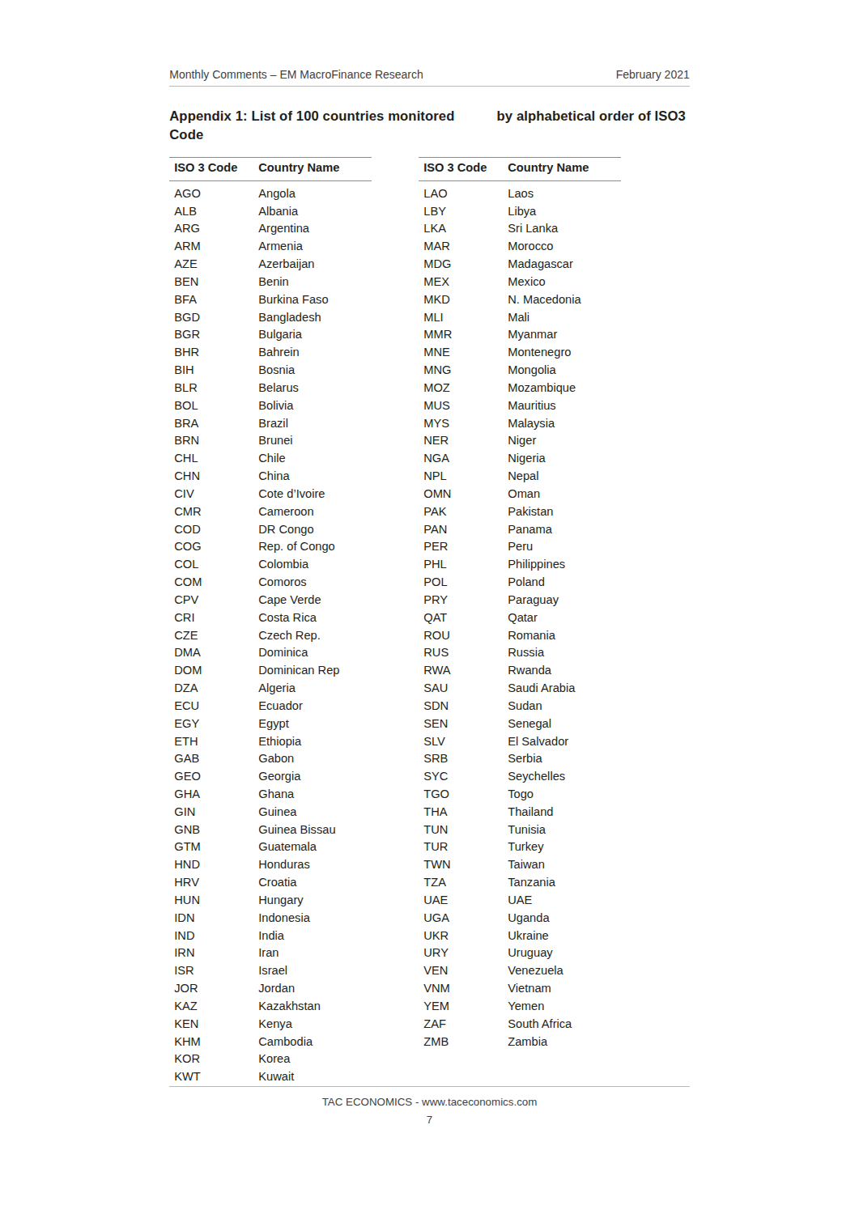Monthly Comments – EM MacroFinance Research
February 2021
Appendix 1: List of 100 countries monitored by alphabetical order of ISO3 Code
| ISO 3 Code | Country Name |
| --- | --- |
| AGO | Angola |
| ALB | Albania |
| ARG | Argentina |
| ARM | Armenia |
| AZE | Azerbaijan |
| BEN | Benin |
| BFA | Burkina Faso |
| BGD | Bangladesh |
| BGR | Bulgaria |
| BHR | Bahrein |
| BIH | Bosnia |
| BLR | Belarus |
| BOL | Bolivia |
| BRA | Brazil |
| BRN | Brunei |
| CHL | Chile |
| CHN | China |
| CIV | Cote d’Ivoire |
| CMR | Cameroon |
| COD | DR Congo |
| COG | Rep. of Congo |
| COL | Colombia |
| COM | Comoros |
| CPV | Cape Verde |
| CRI | Costa Rica |
| CZE | Czech Rep. |
| DMA | Dominica |
| DOM | Dominican Rep |
| DZA | Algeria |
| ECU | Ecuador |
| EGY | Egypt |
| ETH | Ethiopia |
| GAB | Gabon |
| GEO | Georgia |
| GHA | Ghana |
| GIN | Guinea |
| GNB | Guinea Bissau |
| GTM | Guatemala |
| HND | Honduras |
| HRV | Croatia |
| HUN | Hungary |
| IDN | Indonesia |
| IND | India |
| IRN | Iran |
| ISR | Israel |
| JOR | Jordan |
| KAZ | Kazakhstan |
| KEN | Kenya |
| KHM | Cambodia |
| KOR | Korea |
| KWT | Kuwait |
| ISO 3 Code | Country Name |
| --- | --- |
| LAO | Laos |
| LBY | Libya |
| LKA | Sri Lanka |
| MAR | Morocco |
| MDG | Madagascar |
| MEX | Mexico |
| MKD | N. Macedonia |
| MLI | Mali |
| MMR | Myanmar |
| MNE | Montenegro |
| MNG | Mongolia |
| MOZ | Mozambique |
| MUS | Mauritius |
| MYS | Malaysia |
| NER | Niger |
| NGA | Nigeria |
| NPL | Nepal |
| OMN | Oman |
| PAK | Pakistan |
| PAN | Panama |
| PER | Peru |
| PHL | Philippines |
| POL | Poland |
| PRY | Paraguay |
| QAT | Qatar |
| ROU | Romania |
| RUS | Russia |
| RWA | Rwanda |
| SAU | Saudi Arabia |
| SDN | Sudan |
| SEN | Senegal |
| SLV | El Salvador |
| SRB | Serbia |
| SYC | Seychelles |
| TGO | Togo |
| THA | Thailand |
| TUN | Tunisia |
| TUR | Turkey |
| TWN | Taiwan |
| TZA | Tanzania |
| UAE | UAE |
| UGA | Uganda |
| UKR | Ukraine |
| URY | Uruguay |
| VEN | Venezuela |
| VNM | Vietnam |
| YEM | Yemen |
| ZAF | South Africa |
| ZMB | Zambia |
TAC ECONOMICS - www.taceconomics.com
7